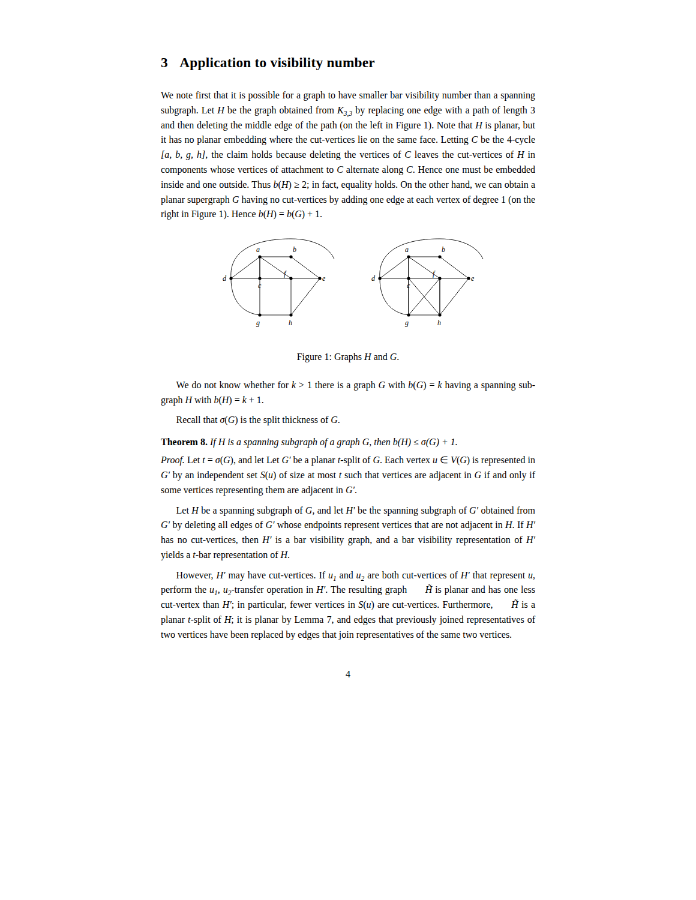3 Application to visibility number
We note first that it is possible for a graph to have smaller bar visibility number than a spanning subgraph. Let H be the graph obtained from K3,3 by replacing one edge with a path of length 3 and then deleting the middle edge of the path (on the left in Figure 1). Note that H is planar, but it has no planar embedding where the cut-vertices lie on the same face. Letting C be the 4-cycle [a, b, g, h], the claim holds because deleting the vertices of C leaves the cut-vertices of H in components whose vertices of attachment to C alternate along C. Hence one must be embedded inside and one outside. Thus b(H) ≥ 2; in fact, equality holds. On the other hand, we can obtain a planar supergraph G having no cut-vertices by adding one edge at each vertex of degree 1 (on the right in Figure 1). Hence b(H) = b(G) + 1.
a b c d e f g h a b c d e f g h
Figure 1: Graphs H and G.
We do not know whether for k > 1 there is a graph G with b(G) = k having a spanning subgraph H with b(H) = k + 1.
Recall that σ(G) is the split thickness of G.
Theorem 8. If H is a spanning subgraph of a graph G, then b(H) ≤ σ(G) + 1.
Proof. Let t = σ(G), and let Let G′ be a planar t-split of G. Each vertex u ∈ V(G) is represented in G′ by an independent set S(u) of size at most t such that vertices are adjacent in G if and only if some vertices representing them are adjacent in G′.
Let H be a spanning subgraph of G, and let H′ be the spanning subgraph of G′ obtained from G′ by deleting all edges of G′ whose endpoints represent vertices that are not adjacent in H. If H′ has no cut-vertices, then H′ is a bar visibility graph, and a bar visibility representation of H′ yields a t-bar representation of H.
However, H′ may have cut-vertices. If u1 and u2 are both cut-vertices of H′ that represent u, perform the u1, u2-transfer operation in H′. The resulting graph H̃ is planar and has one less cut-vertex than H′; in particular, fewer vertices in S(u) are cut-vertices. Furthermore, H̃ is a planar t-split of H; it is planar by Lemma 7, and edges that previously joined representatives of two vertices have been replaced by edges that join representatives of the same two vertices.
4